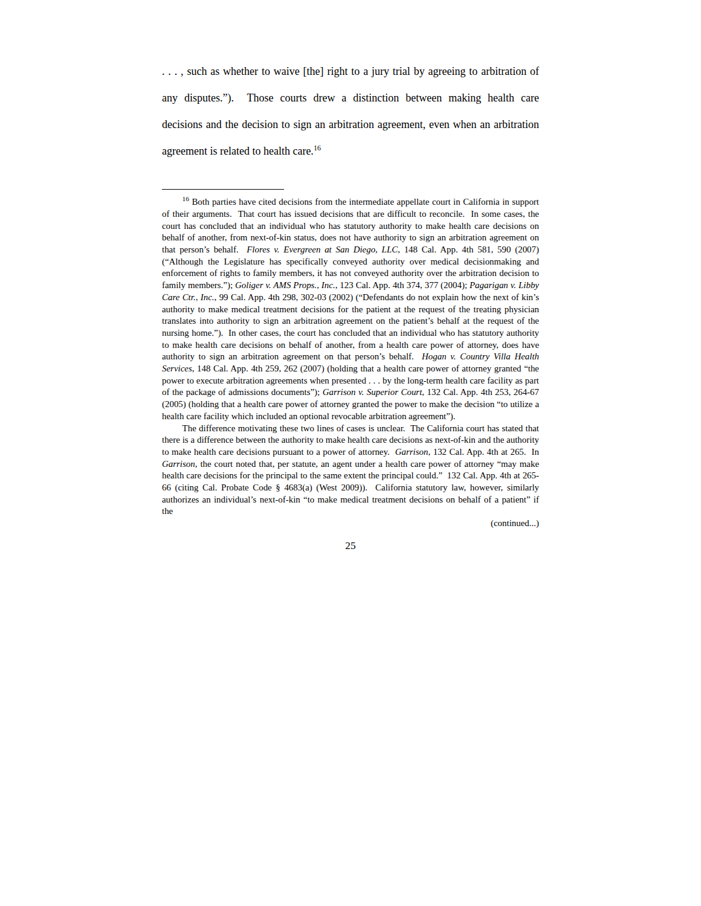. . . , such as whether to waive [the] right to a jury trial by agreeing to arbitration of any disputes.”). Those courts drew a distinction between making health care decisions and the decision to sign an arbitration agreement, even when an arbitration agreement is related to health care.16
16 Both parties have cited decisions from the intermediate appellate court in California in support of their arguments. That court has issued decisions that are difficult to reconcile. In some cases, the court has concluded that an individual who has statutory authority to make health care decisions on behalf of another, from next-of-kin status, does not have authority to sign an arbitration agreement on that person’s behalf. Flores v. Evergreen at San Diego, LLC, 148 Cal. App. 4th 581, 590 (2007) (“Although the Legislature has specifically conveyed authority over medical decisionmaking and enforcement of rights to family members, it has not conveyed authority over the arbitration decision to family members.”); Goliger v. AMS Props., Inc., 123 Cal. App. 4th 374, 377 (2004); Pagarigan v. Libby Care Ctr., Inc., 99 Cal. App. 4th 298, 302-03 (2002) (“Defendants do not explain how the next of kin’s authority to make medical treatment decisions for the patient at the request of the treating physician translates into authority to sign an arbitration agreement on the patient’s behalf at the request of the nursing home.”). In other cases, the court has concluded that an individual who has statutory authority to make health care decisions on behalf of another, from a health care power of attorney, does have authority to sign an arbitration agreement on that person’s behalf. Hogan v. Country Villa Health Services, 148 Cal. App. 4th 259, 262 (2007) (holding that a health care power of attorney granted “the power to execute arbitration agreements when presented . . . by the long-term health care facility as part of the package of admissions documents”); Garrison v. Superior Court, 132 Cal. App. 4th 253, 264-67 (2005) (holding that a health care power of attorney granted the power to make the decision “to utilize a health care facility which included an optional revocable arbitration agreement”).
The difference motivating these two lines of cases is unclear. The California court has stated that there is a difference between the authority to make health care decisions as next-of-kin and the authority to make health care decisions pursuant to a power of attorney. Garrison, 132 Cal. App. 4th at 265. In Garrison, the court noted that, per statute, an agent under a health care power of attorney “may make health care decisions for the principal to the same extent the principal could.” 132 Cal. App. 4th at 265-66 (citing Cal. Probate Code § 4683(a) (West 2009)). California statutory law, however, similarly authorizes an individual’s next-of-kin “to make medical treatment decisions on behalf of a patient” if the
(continued...)
25